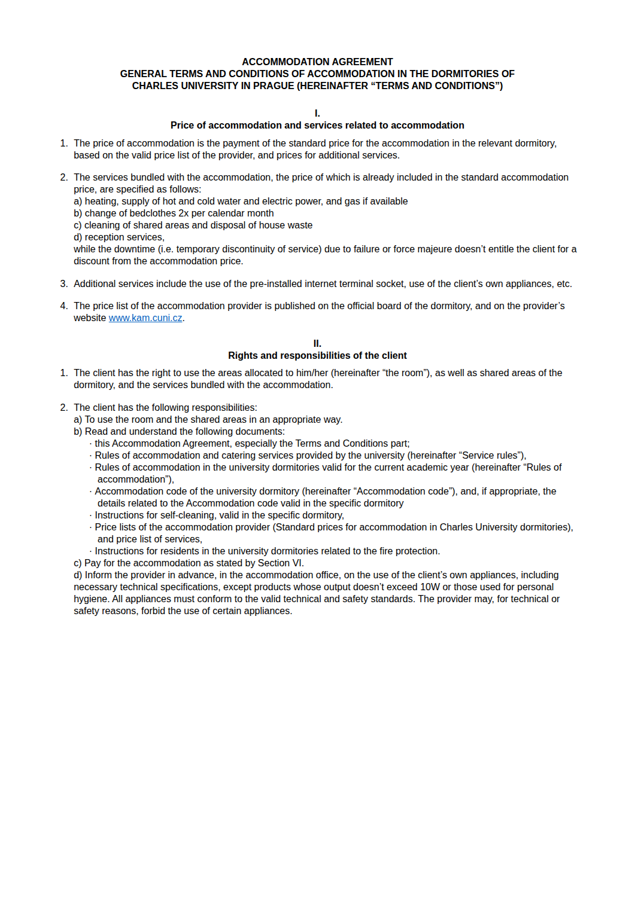ACCOMMODATION AGREEMENT
GENERAL TERMS AND CONDITIONS OF ACCOMMODATION IN THE DORMITORIES OF
CHARLES UNIVERSITY IN PRAGUE (HEREINAFTER “TERMS AND CONDITIONS”)
I.
Price of accommodation and services related to accommodation
The price of accommodation is the payment of the standard price for the accommodation in the relevant dormitory, based on the valid price list of the provider, and prices for additional services.
The services bundled with the accommodation, the price of which is already included in the standard accommodation price, are specified as follows:
a) heating, supply of hot and cold water and electric power, and gas if available
b) change of bedclothes 2x per calendar month
c) cleaning of shared areas and disposal of house waste
d) reception services,
while the downtime (i.e. temporary discontinuity of service) due to failure or force majeure doesn’t entitle the client for a discount from the accommodation price.
Additional services include the use of the pre-installed internet terminal socket, use of the client’s own appliances, etc.
The price list of the accommodation provider is published on the official board of the dormitory, and on the provider’s website www.kam.cuni.cz.
II.
Rights and responsibilities of the client
The client has the right to use the areas allocated to him/her (hereinafter “the room”), as well as shared areas of the dormitory, and the services bundled with the accommodation.
The client has the following responsibilities:
a) To use the room and the shared areas in an appropriate way.
b) Read and understand the following documents:
this Accommodation Agreement, especially the Terms and Conditions part;
Rules of accommodation and catering services provided by the university (hereinafter “Service rules”),
Rules of accommodation in the university dormitories valid for the current academic year (hereinafter “Rules of accommodation”),
Accommodation code of the university dormitory (hereinafter “Accommodation code”), and, if appropriate, the details related to the Accommodation code valid in the specific dormitory
Instructions for self-cleaning, valid in the specific dormitory,
Price lists of the accommodation provider (Standard prices for accommodation in Charles University dormitories), and price list of services,
Instructions for residents in the university dormitories related to the fire protection.
c) Pay for the accommodation as stated by Section VI.
d) Inform the provider in advance, in the accommodation office, on the use of the client’s own appliances, including necessary technical specifications, except products whose output doesn’t exceed 10W or those used for personal hygiene. All appliances must conform to the valid technical and safety standards. The provider may, for technical or safety reasons, forbid the use of certain appliances.